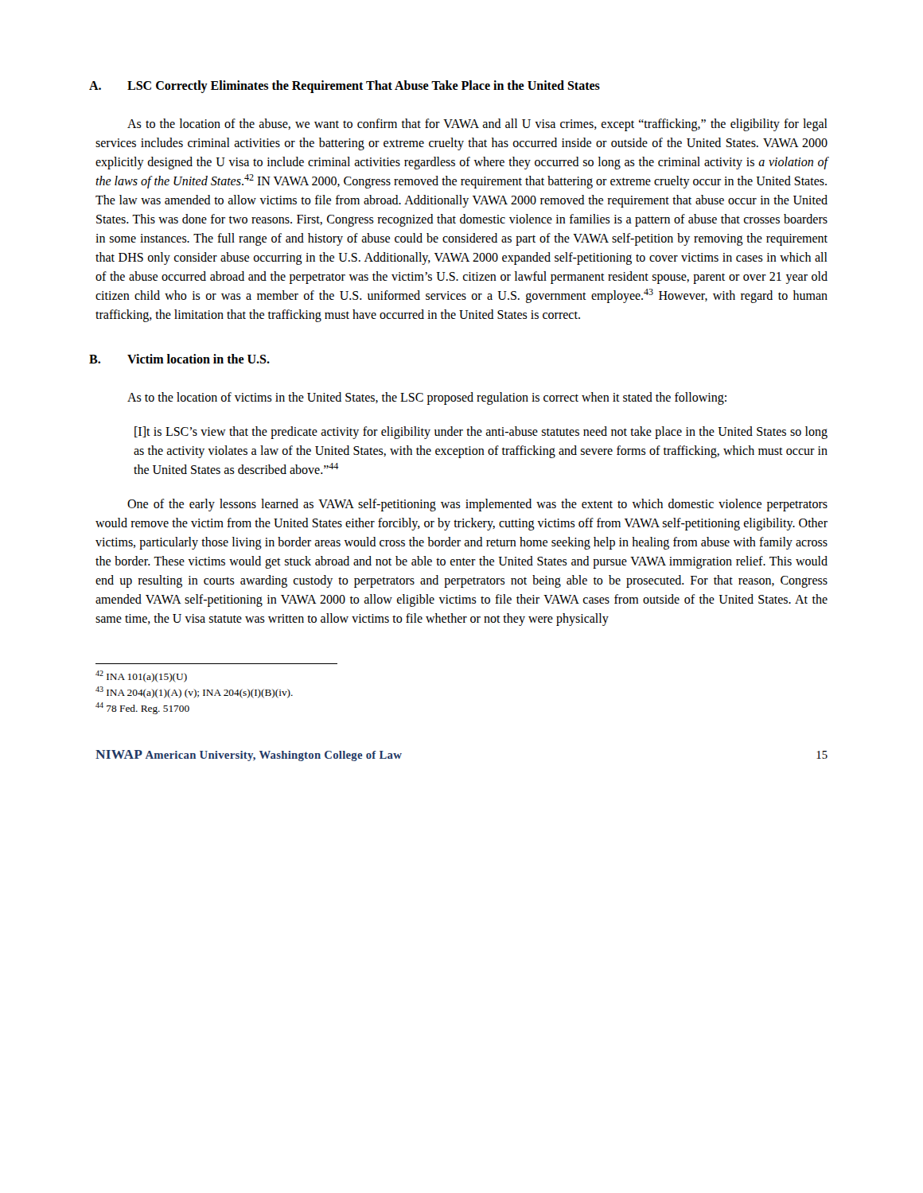A. LSC Correctly Eliminates the Requirement That Abuse Take Place in the United States
As to the location of the abuse, we want to confirm that for VAWA and all U visa crimes, except “trafficking,” the eligibility for legal services includes criminal activities or the battering or extreme cruelty that has occurred inside or outside of the United States. VAWA 2000 explicitly designed the U visa to include criminal activities regardless of where they occurred so long as the criminal activity is a violation of the laws of the United States.42 IN VAWA 2000, Congress removed the requirement that battering or extreme cruelty occur in the United States. The law was amended to allow victims to file from abroad. Additionally VAWA 2000 removed the requirement that abuse occur in the United States. This was done for two reasons. First, Congress recognized that domestic violence in families is a pattern of abuse that crosses boarders in some instances. The full range of and history of abuse could be considered as part of the VAWA self-petition by removing the requirement that DHS only consider abuse occurring in the U.S. Additionally, VAWA 2000 expanded self-petitioning to cover victims in cases in which all of the abuse occurred abroad and the perpetrator was the victim’s U.S. citizen or lawful permanent resident spouse, parent or over 21 year old citizen child who is or was a member of the U.S. uniformed services or a U.S. government employee.43 However, with regard to human trafficking, the limitation that the trafficking must have occurred in the United States is correct.
B. Victim location in the U.S.
As to the location of victims in the United States, the LSC proposed regulation is correct when it stated the following:
[I]t is LSC’s view that the predicate activity for eligibility under the anti-abuse statutes need not take place in the United States so long as the activity violates a law of the United States, with the exception of trafficking and severe forms of trafficking, which must occur in the United States as described above.”44
One of the early lessons learned as VAWA self-petitioning was implemented was the extent to which domestic violence perpetrators would remove the victim from the United States either forcibly, or by trickery, cutting victims off from VAWA self-petitioning eligibility. Other victims, particularly those living in border areas would cross the border and return home seeking help in healing from abuse with family across the border. These victims would get stuck abroad and not be able to enter the United States and pursue VAWA immigration relief. This would end up resulting in courts awarding custody to perpetrators and perpetrators not being able to be prosecuted. For that reason, Congress amended VAWA self-petitioning in VAWA 2000 to allow eligible victims to file their VAWA cases from outside of the United States. At the same time, the U visa statute was written to allow victims to file whether or not they were physically
42 INA 101(a)(15)(U)
43 INA 204(a)(1)(A) (v); INA 204(s)(I)(B)(iv).
44 78 Fed. Reg. 51700
NIWAP American University, Washington College of Law 15